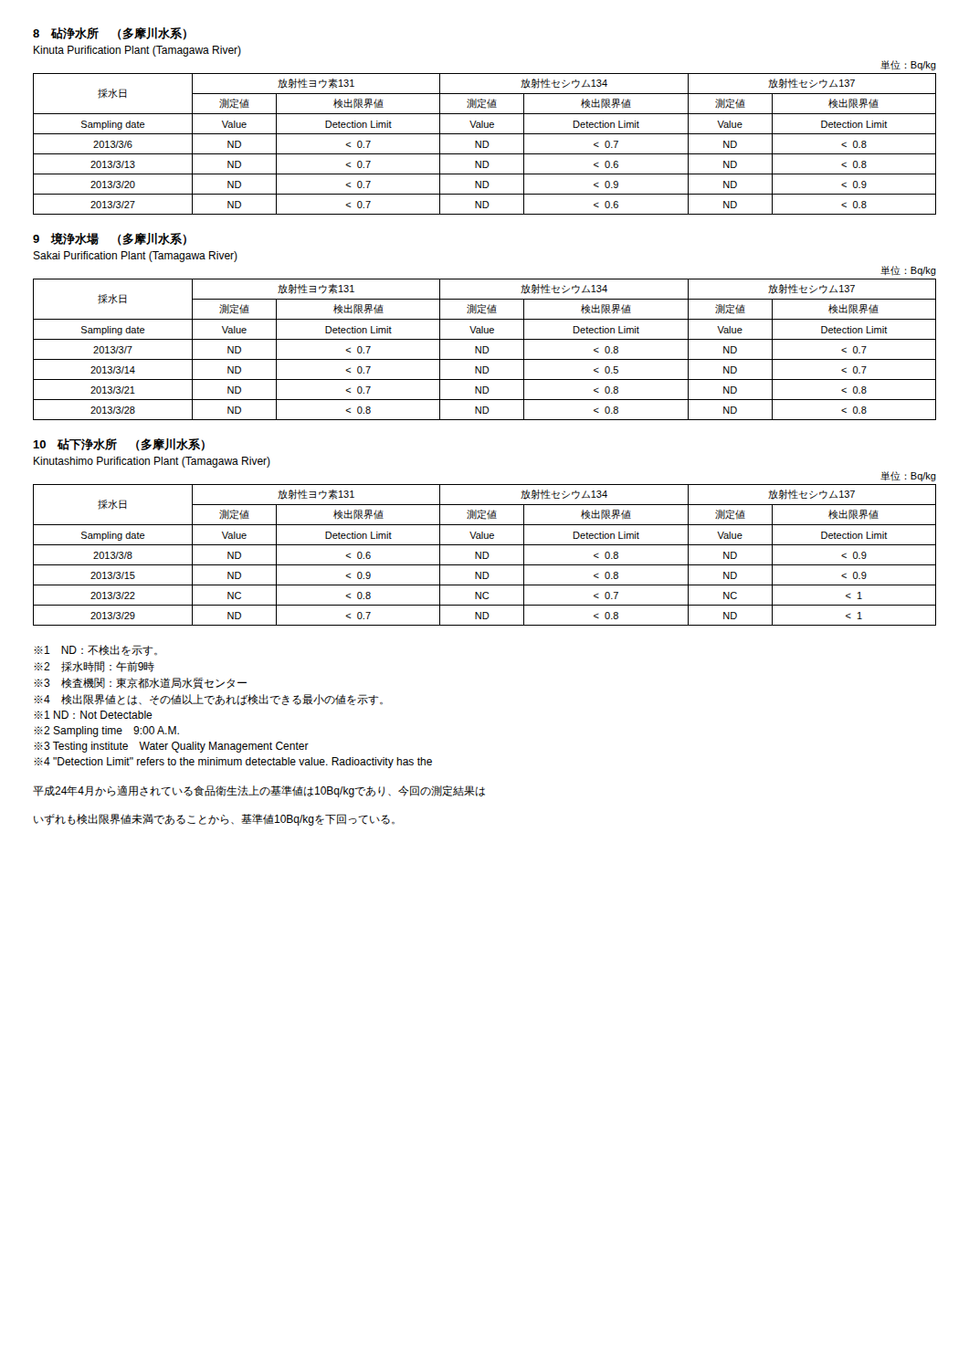8　砧浄水所　（多摩川水系）
Kinuta Purification Plant (Tamagawa River)
単位：Bq/kg
| 採水日 | 放射性ヨウ素131 | 放射性セシウム134 | 放射性セシウム137 |
| 測定値 | 検出限界値 | 測定値 | 検出限界値 | 測定値 | 検出限界値 |
| Sampling date | Value | Detection Limit | Value | Detection Limit | Value | Detection Limit |
| 2013/3/6 | ND | < 0.7 | ND | < 0.7 | ND | < 0.8 |
| 2013/3/13 | ND | < 0.7 | ND | < 0.6 | ND | < 0.8 |
| 2013/3/20 | ND | < 0.7 | ND | < 0.9 | ND | < 0.9 |
| 2013/3/27 | ND | < 0.7 | ND | < 0.6 | ND | < 0.8 |
9　境浄水場　（多摩川水系）
Sakai Purification Plant (Tamagawa River)
単位：Bq/kg
| 採水日 | 放射性ヨウ素131 | 放射性セシウム134 | 放射性セシウム137 |
| 測定値 | 検出限界値 | 測定値 | 検出限界値 | 測定値 | 検出限界値 |
| Sampling date | Value | Detection Limit | Value | Detection Limit | Value | Detection Limit |
| 2013/3/7 | ND | < 0.7 | ND | < 0.8 | ND | < 0.7 |
| 2013/3/14 | ND | < 0.7 | ND | < 0.5 | ND | < 0.7 |
| 2013/3/21 | ND | < 0.7 | ND | < 0.8 | ND | < 0.8 |
| 2013/3/28 | ND | < 0.8 | ND | < 0.8 | ND | < 0.8 |
10　砧下浄水所　（多摩川水系）
Kinutashimo Purification Plant (Tamagawa River)
単位：Bq/kg
| 採水日 | 放射性ヨウ素131 | 放射性セシウム134 | 放射性セシウム137 |
| 測定値 | 検出限界値 | 測定値 | 検出限界値 | 測定値 | 検出限界値 |
| Sampling date | Value | Detection Limit | Value | Detection Limit | Value | Detection Limit |
| 2013/3/8 | ND | < 0.6 | ND | < 0.8 | ND | < 0.9 |
| 2013/3/15 | ND | < 0.9 | ND | < 0.8 | ND | < 0.9 |
| 2013/3/22 | NC | < 0.8 | NC | < 0.7 | NC | < 1 |
| 2013/3/29 | ND | < 0.7 | ND | < 0.8 | ND | < 1 |
※1　ND：不検出を示す。
※2　採水時間：午前9時
※3　検査機関：東京都水道局水質センター
※4　検出限界値とは、その値以上であれば検出できる最小の値を示す。
※1 ND：Not Detectable
※2 Sampling time　9:00 A.M.
※3 Testing institute　Water Quality Management Center
※4 "Detection Limit" refers to the minimum detectable value. Radioactivity has the
平成24年4月から適用されている食品衛生法上の基準値は10Bq/kgであり、今回の測定結果は
いずれも検出限界値未満であることから、基準値10Bq/kgを下回っている。